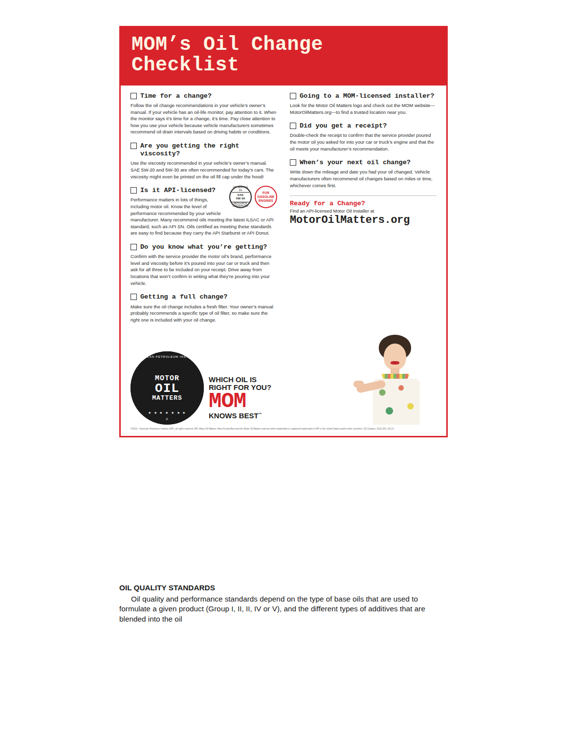MOM’s Oil Change Checklist
Time for a change?
Follow the oil change recommendations in your vehicle’s owner’s manual. If your vehicle has an oil-life monitor, pay attention to it. When the monitor says it’s time for a change, it’s time. Pay close attention to how you use your vehicle because vehicle manufacturers sometimes recommend oil drain intervals based on driving habits or conditions.
Are you getting the right viscosity?
Use the viscosity recommended in your vehicle’s owner’s manual. SAE 5W-20 and 5W-30 are often recommended for today’s cars. The viscosity might even be printed on the oil fill cap under the hood!
API SERVICE SN
SAE
5W-30
RESOURCE CONSERVING
FOR GASOLINE ENGINES
Is it API-licensed?
Performance matters in lots of things, including motor oil. Know the level of performance recommended by your vehicle manufacturer. Many recommend oils meeting the latest ILSAC or API standard, such as API SN. Oils certified as meeting these standards are easy to find because they carry the API Starburst or API Donut.
Do you know what you’re getting?
Confirm with the service provider the motor oil’s brand, performance level and viscosity before it’s poured into your car or truck and then ask for all three to be included on your receipt. Drive away from locations that won’t confirm in writing what they’re pouring into your vehicle.
Getting a full change?
Make sure the oil change includes a fresh filter. Your owner’s manual probably recommends a specific type of oil filter, so make sure the right one is included with your oil change.
Going to a MOM-licensed installer?
Look for the Motor Oil Matters logo and check out the MOM website—MotorOilMatters.org—to find a trusted location near you.
Did you get a receipt?
Double-check the receipt to confirm that the service provider poured the motor oil you asked for into your car or truck’s engine and that the oil meets your manufacturer’s recommendation.
When’s your next oil change?
Write down the mileage and date you had your oil changed. Vehicle manufacturers often recommend oil changes based on miles or time, whichever comes first.
Ready for a Change?
Find an API-licensed Motor Oil Installer at
MotorOilMatters.org
American Petroleum Institute
MOTOR
OIL
MATTERS
★ ★ ★ ★ ★ ★ ★
®
Which oil is
right for you?
MOM
Knows Best™
©2013 – American Petroleum Institute (API), all rights reserved. API, Motor Oil Matters, Mom Knows Best and the Motor Oil Matters seal are either trademarks or registered trademarks of API in the United States and/or other countries. GS Creative: 2012-341 | 02.13
OIL QUALITY STANDARDS
Oil quality and performance standards depend on the type of base oils that are used to formulate a given product (Group I, II, II, IV or V), and the different types of additives that are blended into the oil